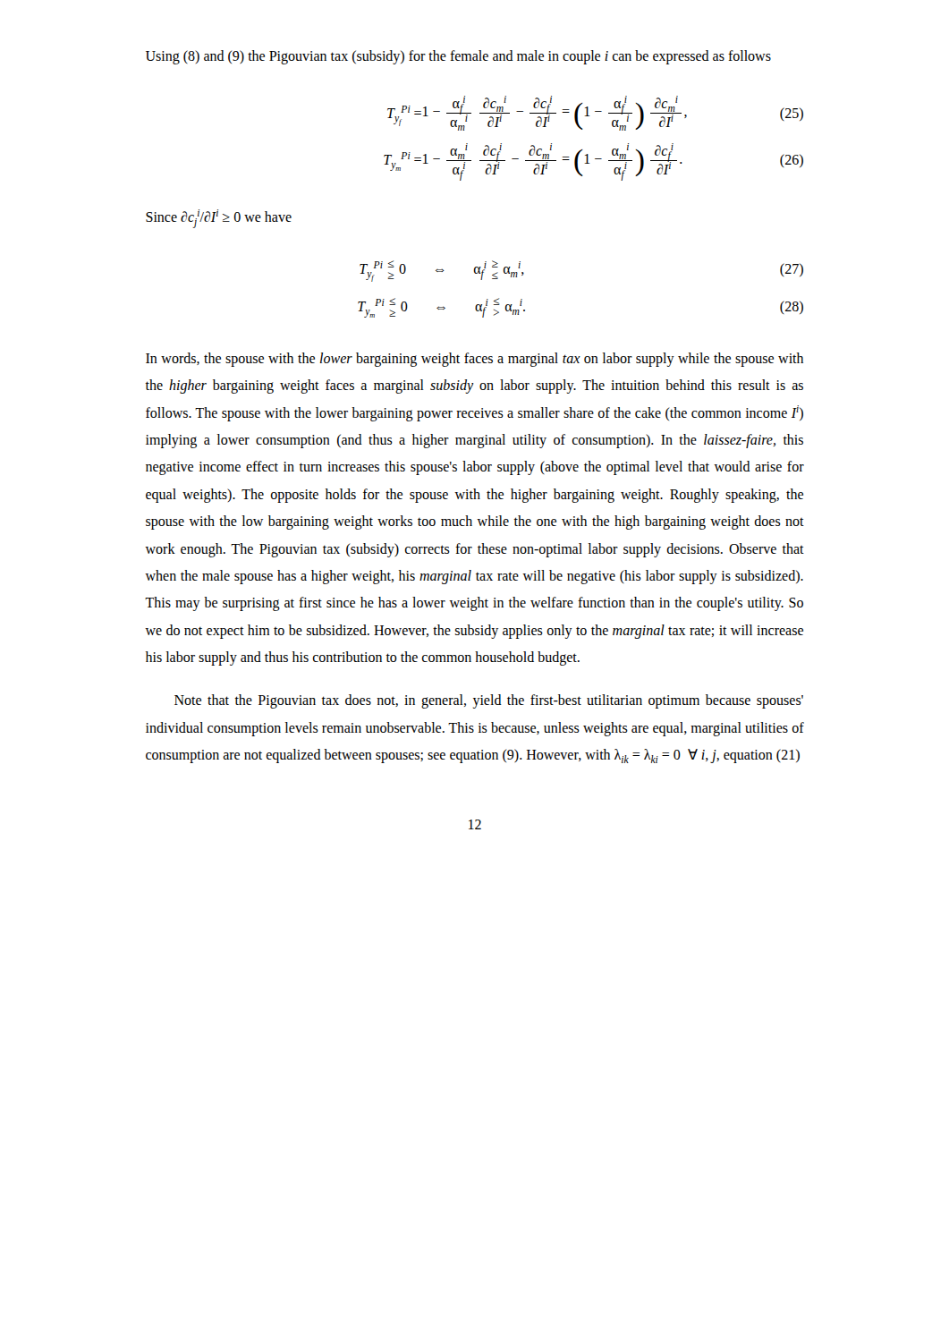Using (8) and (9) the Pigouvian tax (subsidy) for the female and male in couple i can be expressed as follows
| T y f Pi = | 1 − α f i α m i ∂ c m i ∂ I i − ∂ c f i ∂ I i = ( 1 − α f i α m i ) ∂ c m i ∂ I i , | (25) |
| T y m Pi = | 1 − α m i α f i ∂ c f i ∂ I i − ∂ c m i ∂ I i = ( 1 − α m i α f i ) ∂ c f i ∂ I i . | (26) |
Since ∂cji/∂Ii ≥ 0 we have
| T y f Pi ≤ ≥ 0 ⇔ α f i ≥ ≤ α m i , | (27) |
| T y m Pi ≤ ≥ 0 ⇔ α f i ≤ > α m i . | (28) |
In words, the spouse with the lower bargaining weight faces a marginal tax on labor supply while the spouse with the higher bargaining weight faces a marginal subsidy on labor supply. The intuition behind this result is as follows. The spouse with the lower bargaining power receives a smaller share of the cake (the common income Ii) implying a lower consumption (and thus a higher marginal utility of consumption). In the laissez-faire, this negative income effect in turn increases this spouse's labor supply (above the optimal level that would arise for equal weights). The opposite holds for the spouse with the higher bargaining weight. Roughly speaking, the spouse with the low bargaining weight works too much while the one with the high bargaining weight does not work enough. The Pigouvian tax (subsidy) corrects for these non-optimal labor supply decisions. Observe that when the male spouse has a higher weight, his marginal tax rate will be negative (his labor supply is subsidized). This may be surprising at first since he has a lower weight in the welfare function than in the couple's utility. So we do not expect him to be subsidized. However, the subsidy applies only to the marginal tax rate; it will increase his labor supply and thus his contribution to the common household budget.
Note that the Pigouvian tax does not, in general, yield the first-best utilitarian optimum because spouses' individual consumption levels remain unobservable. This is because, unless weights are equal, marginal utilities of consumption are not equalized between spouses; see equation (9). However, with λik = λki = 0 ∀ i, j, equation (21)
12